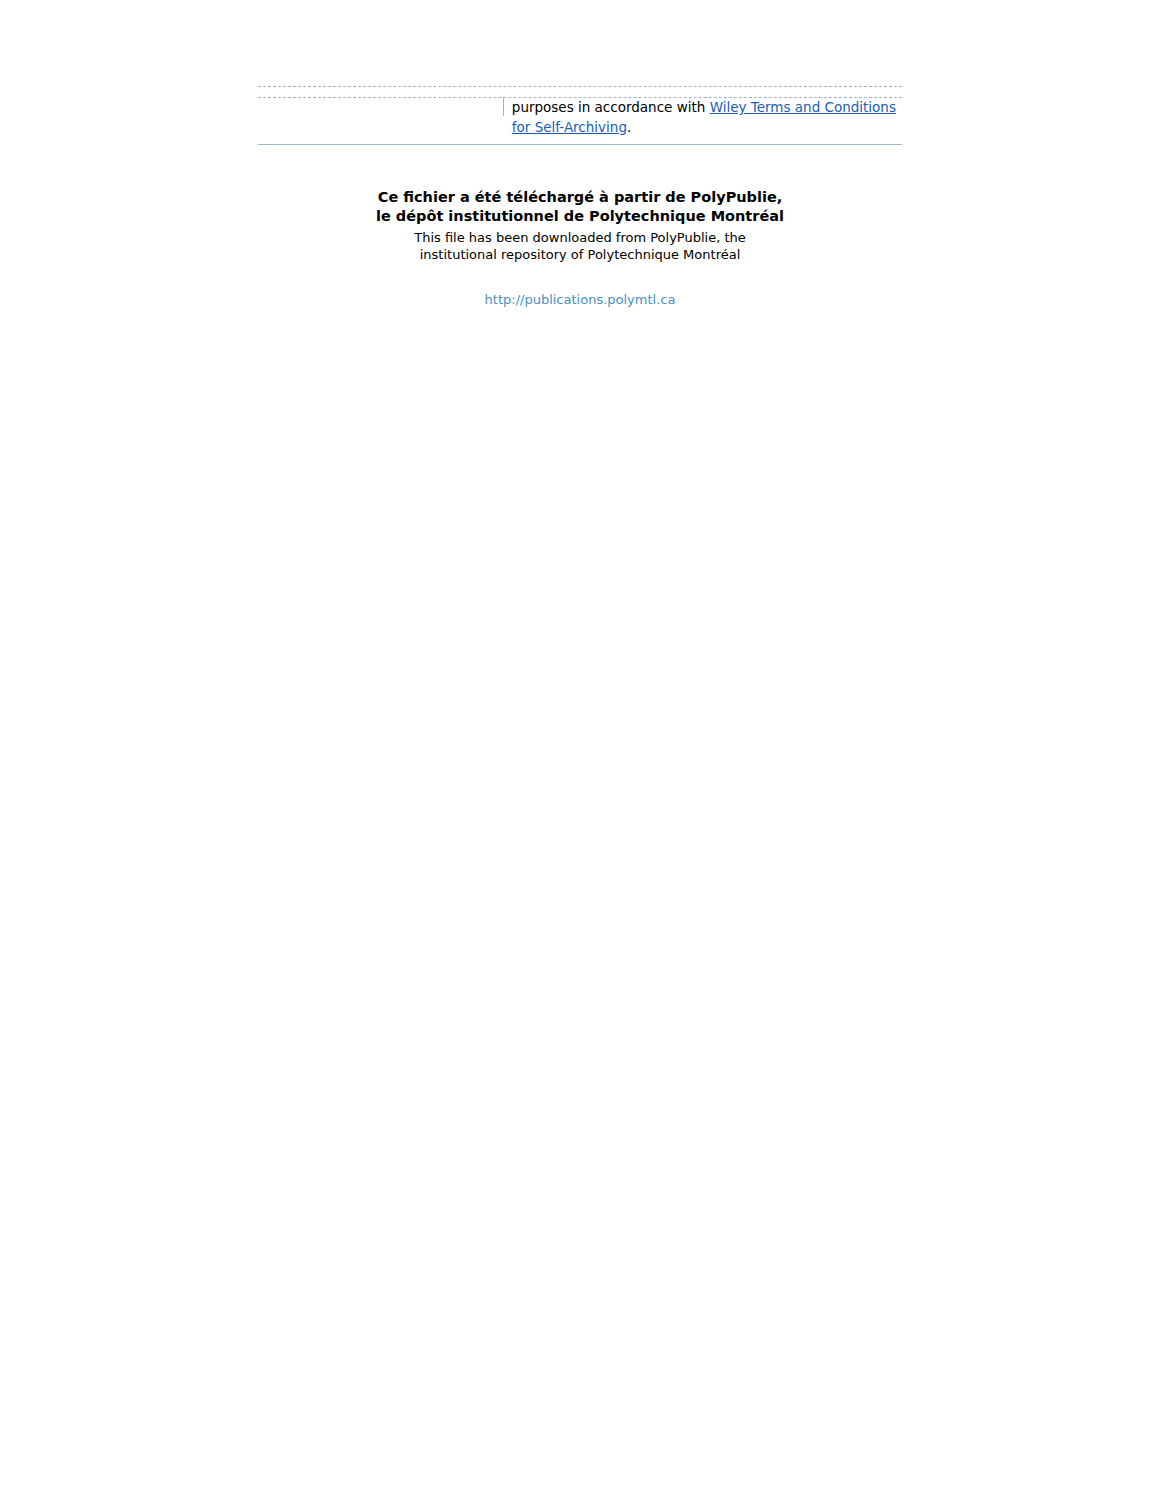purposes in accordance with Wiley Terms and Conditions for Self-Archiving.
Ce fichier a été téléchargé à partir de PolyPublie,
le dépôt institutionnel de Polytechnique Montréal
This file has been downloaded from PolyPublie, the
institutional repository of Polytechnique Montréal
http://publications.polymtl.ca